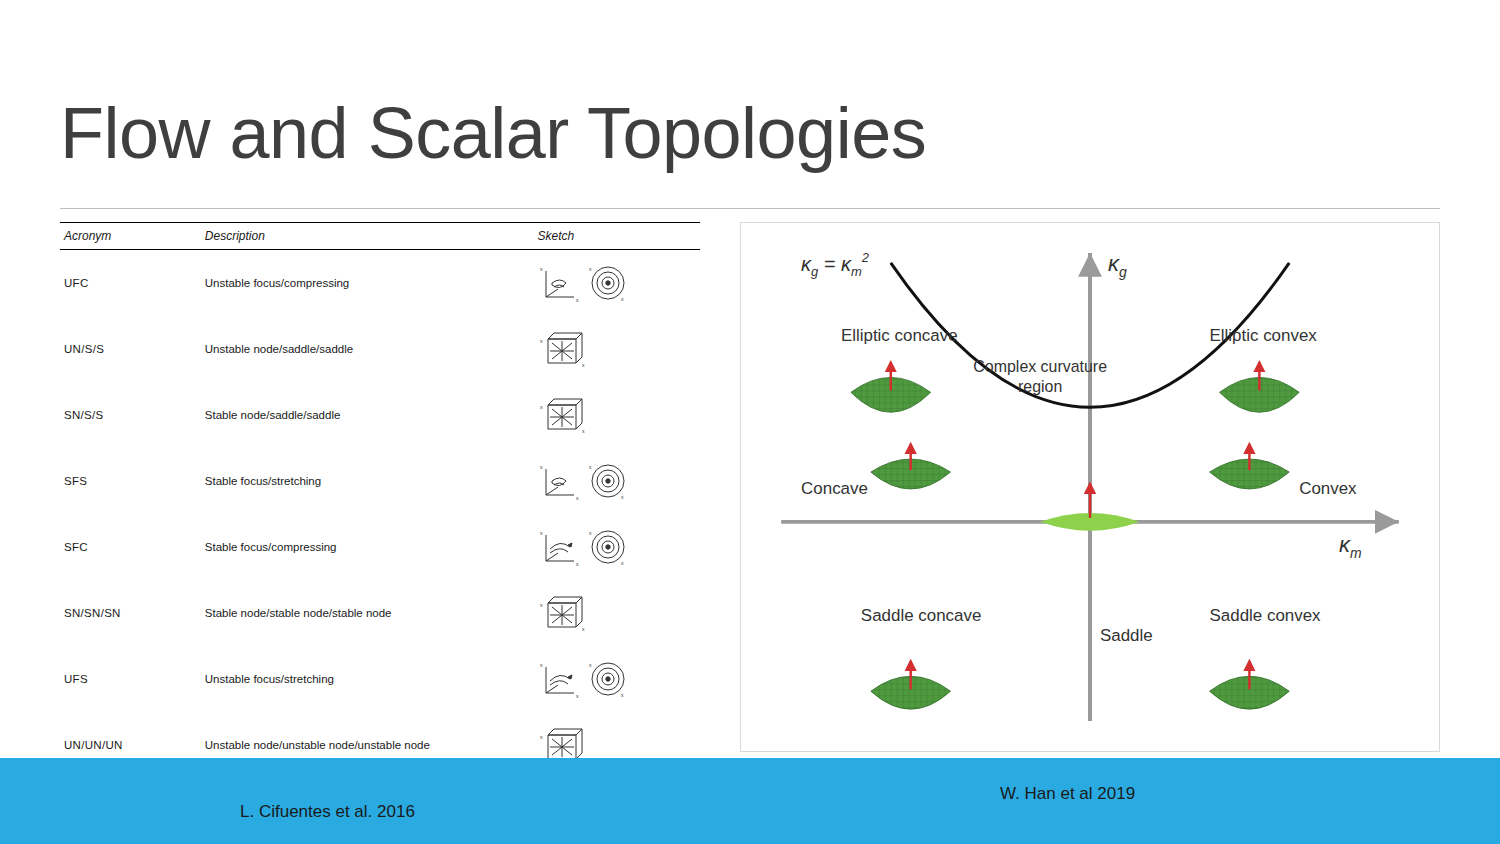Flow and Scalar Topologies
| Acronym | Description | Sketch |
| --- | --- | --- |
| UFC | Unstable focus/compressing | x x x x |
| UN/S/S | Unstable node/saddle/saddle | x x |
| SN/S/S | Stable node/saddle/saddle | x x |
| SFS | Stable focus/stretching | x x x x |
| SFC | Stable focus/compressing | x x x x |
| SN/SN/SN | Stable node/stable node/stable node | x x |
| UFS | Unstable focus/stretching | x x x x |
| UN/UN/UN | Unstable node/unstable node/unstable node | x x |
κm κg κg = κm2 Elliptic concave Elliptic convex Complex curvature region Concave Convex Saddle concave Saddle convex Saddle
L. Cifuentes et al. 2016
W. Han et al 2019